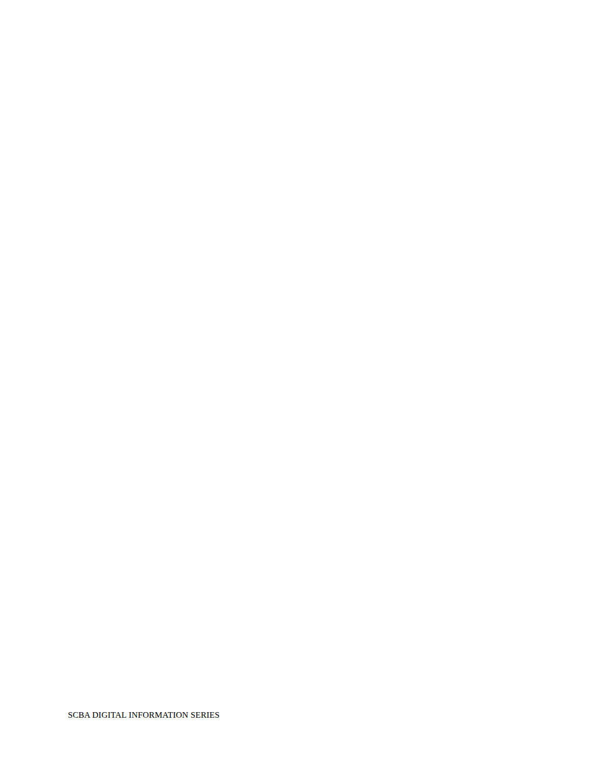SCBA DIGITAL INFORMATION SERIES